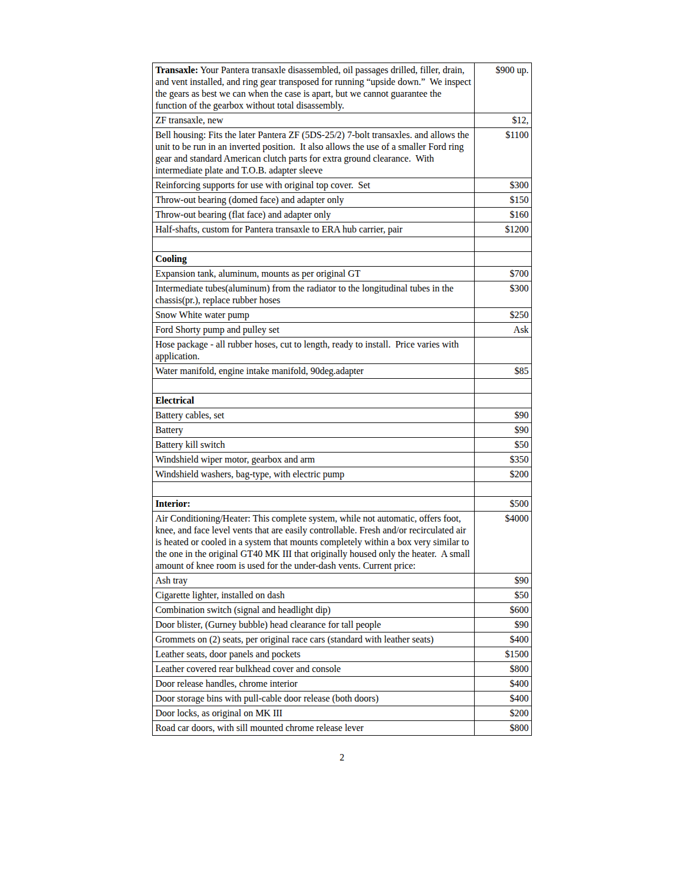| Transaxle: Your Pantera transaxle disassembled, oil passages drilled, filler, drain, and vent installed, and ring gear transposed for running “upside down.” We inspect the gears as best we can when the case is apart, but we cannot guarantee the function of the gearbox without total disassembly. | $900 up. |
| ZF transaxle, new | $12, |
| Bell housing: Fits the later Pantera ZF (5DS-25/2) 7-bolt transaxles. and allows the unit to be run in an inverted position. It also allows the use of a smaller Ford ring gear and standard American clutch parts for extra ground clearance. With intermediate plate and T.O.B. adapter sleeve | $1100 |
| Reinforcing supports for use with original top cover. Set | $300 |
| Throw-out bearing (domed face) and adapter only | $150 |
| Throw-out bearing (flat face) and adapter only | $160 |
| Half-shafts, custom for Pantera transaxle to ERA hub carrier, pair | $1200 |
| Cooling | |
| Expansion tank, aluminum, mounts as per original GT | $700 |
| Intermediate tubes(aluminum) from the radiator to the longitudinal tubes in the chassis(pr.), replace rubber hoses | $300 |
| Snow White water pump | $250 |
| Ford Shorty pump and pulley set | Ask |
| Hose package - all rubber hoses, cut to length, ready to install. Price varies with application. | |
| Water manifold, engine intake manifold, 90deg.adapter | $85 |
| Electrical | |
| Battery cables, set | $90 |
| Battery | $90 |
| Battery kill switch | $50 |
| Windshield wiper motor, gearbox and arm | $350 |
| Windshield washers, bag-type, with electric pump | $200 |
| Interior: | $500 |
| Air Conditioning/Heater: This complete system, while not automatic, offers foot, knee, and face level vents that are easily controllable. Fresh and/or recirculated air is heated or cooled in a system that mounts completely within a box very similar to the one in the original GT40 MK III that originally housed only the heater. A small amount of knee room is used for the under-dash vents. Current price: | $4000 |
| Ash tray | $90 |
| Cigarette lighter, installed on dash | $50 |
| Combination switch (signal and headlight dip) | $600 |
| Door blister, (Gurney bubble) head clearance for tall people | $90 |
| Grommets on (2) seats, per original race cars (standard with leather seats) | $400 |
| Leather seats, door panels and pockets | $1500 |
| Leather covered rear bulkhead cover and console | $800 |
| Door release handles, chrome interior | $400 |
| Door storage bins with pull-cable door release (both doors) | $400 |
| Door locks, as original on MK III | $200 |
| Road car doors, with sill mounted chrome release lever | $800 |
2